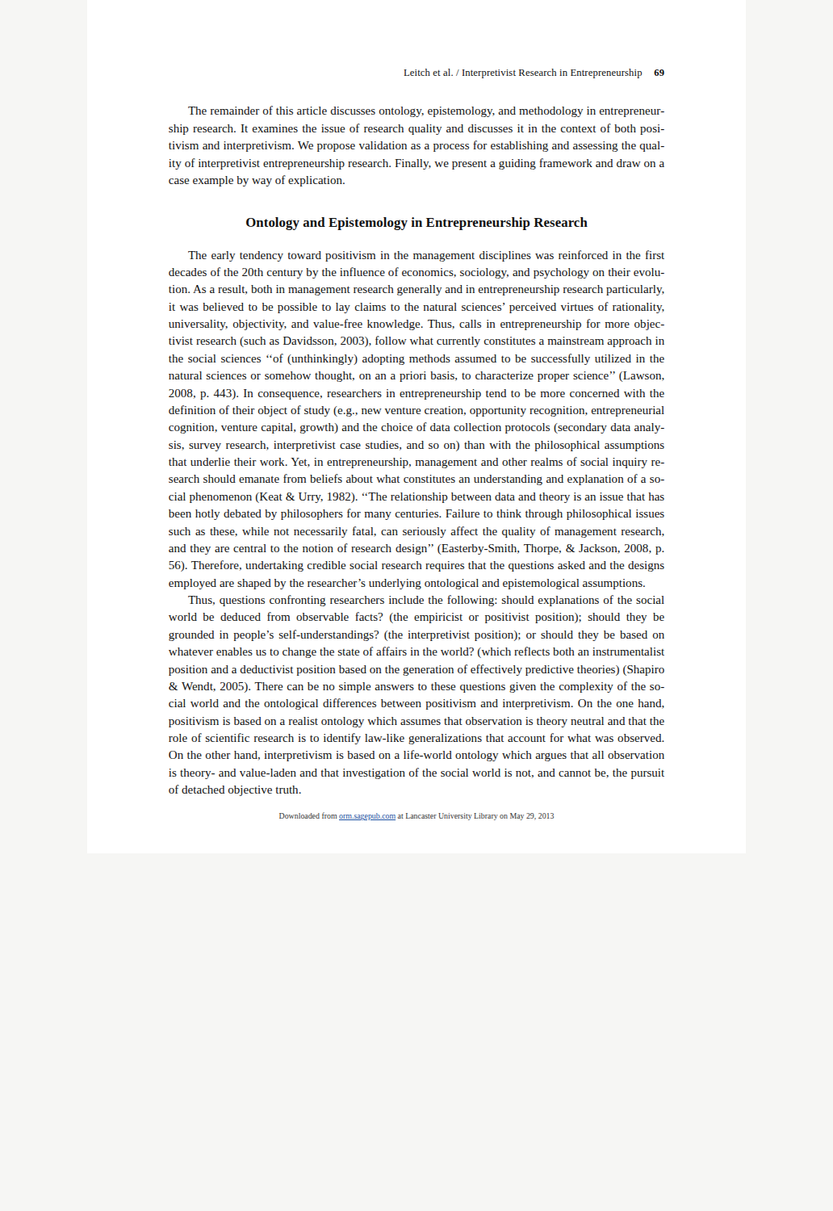Leitch et al. / Interpretivist Research in Entrepreneurship 69
The remainder of this article discusses ontology, epistemology, and methodology in entrepreneurship research. It examines the issue of research quality and discusses it in the context of both positivism and interpretivism. We propose validation as a process for establishing and assessing the quality of interpretivist entrepreneurship research. Finally, we present a guiding framework and draw on a case example by way of explication.
Ontology and Epistemology in Entrepreneurship Research
The early tendency toward positivism in the management disciplines was reinforced in the first decades of the 20th century by the influence of economics, sociology, and psychology on their evolution. As a result, both in management research generally and in entrepreneurship research particularly, it was believed to be possible to lay claims to the natural sciences’ perceived virtues of rationality, universality, objectivity, and value-free knowledge. Thus, calls in entrepreneurship for more objectivist research (such as Davidsson, 2003), follow what currently constitutes a mainstream approach in the social sciences ‘‘of (unthinkingly) adopting methods assumed to be successfully utilized in the natural sciences or somehow thought, on an a priori basis, to characterize proper science’’ (Lawson, 2008, p. 443). In consequence, researchers in entrepreneurship tend to be more concerned with the definition of their object of study (e.g., new venture creation, opportunity recognition, entrepreneurial cognition, venture capital, growth) and the choice of data collection protocols (secondary data analysis, survey research, interpretivist case studies, and so on) than with the philosophical assumptions that underlie their work. Yet, in entrepreneurship, management and other realms of social inquiry research should emanate from beliefs about what constitutes an understanding and explanation of a social phenomenon (Keat & Urry, 1982). ‘‘The relationship between data and theory is an issue that has been hotly debated by philosophers for many centuries. Failure to think through philosophical issues such as these, while not necessarily fatal, can seriously affect the quality of management research, and they are central to the notion of research design’’ (Easterby-Smith, Thorpe, & Jackson, 2008, p. 56). Therefore, undertaking credible social research requires that the questions asked and the designs employed are shaped by the researcher’s underlying ontological and epistemological assumptions.
Thus, questions confronting researchers include the following: should explanations of the social world be deduced from observable facts? (the empiricist or positivist position); should they be grounded in people’s self-understandings? (the interpretivist position); or should they be based on whatever enables us to change the state of affairs in the world? (which reflects both an instrumentalist position and a deductivist position based on the generation of effectively predictive theories) (Shapiro & Wendt, 2005). There can be no simple answers to these questions given the complexity of the social world and the ontological differences between positivism and interpretivism. On the one hand, positivism is based on a realist ontology which assumes that observation is theory neutral and that the role of scientific research is to identify law-like generalizations that account for what was observed. On the other hand, interpretivism is based on a life-world ontology which argues that all observation is theory- and value-laden and that investigation of the social world is not, and cannot be, the pursuit of detached objective truth.
Downloaded from orm.sagepub.com at Lancaster University Library on May 29, 2013